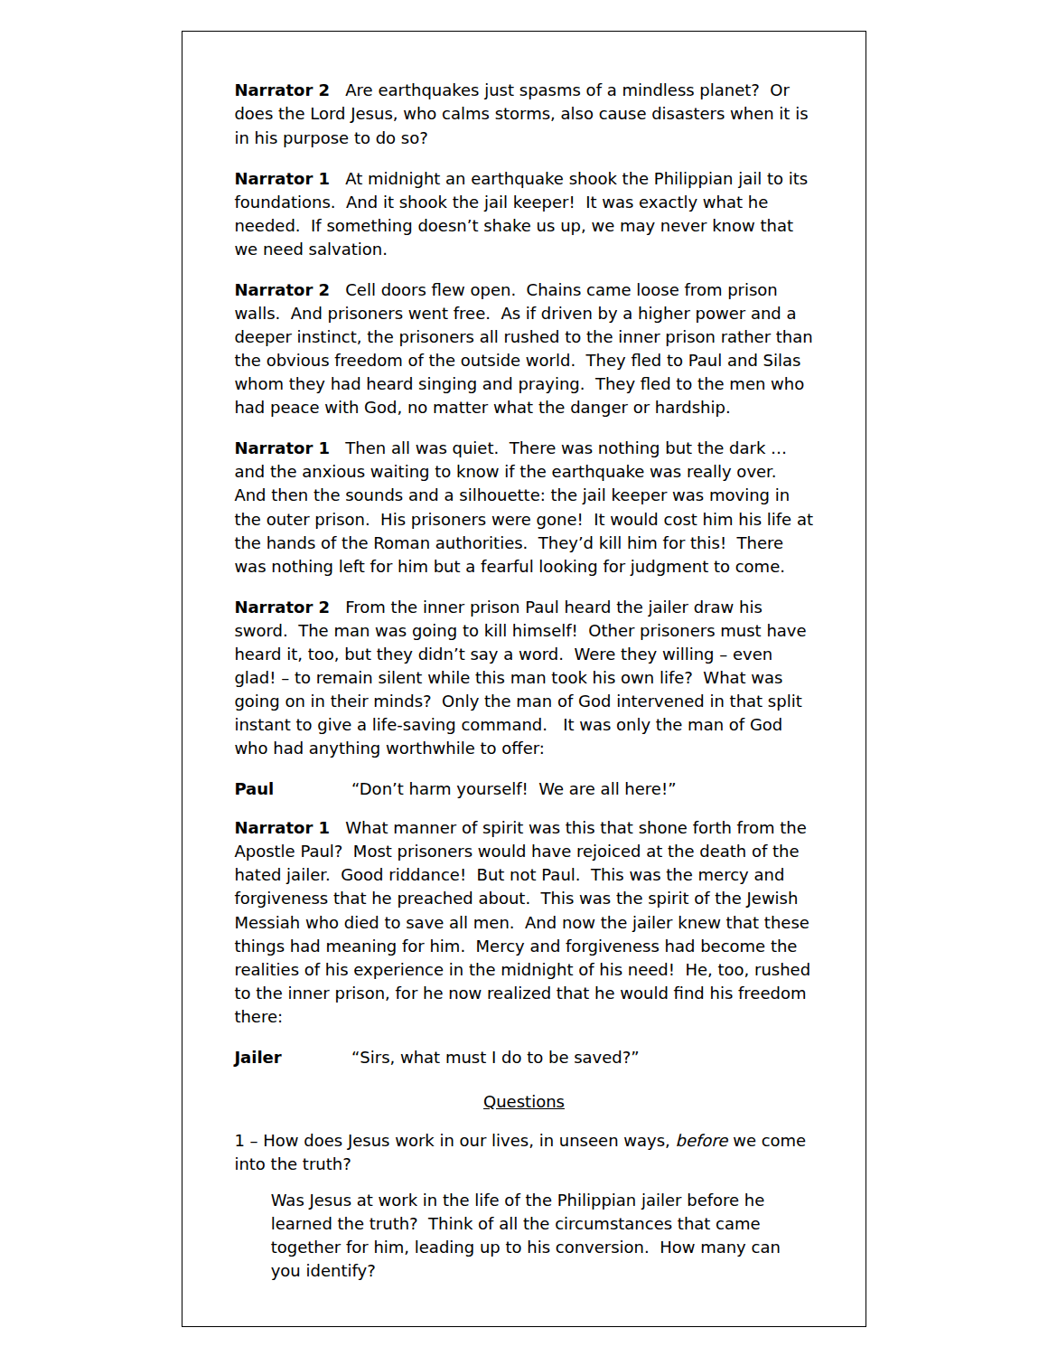Narrator 2 Are earthquakes just spasms of a mindless planet? Or does the Lord Jesus, who calms storms, also cause disasters when it is in his purpose to do so?
Narrator 1 At midnight an earthquake shook the Philippian jail to its foundations. And it shook the jail keeper! It was exactly what he needed. If something doesn’t shake us up, we may never know that we need salvation.
Narrator 2 Cell doors flew open. Chains came loose from prison walls. And prisoners went free. As if driven by a higher power and a deeper instinct, the prisoners all rushed to the inner prison rather than the obvious freedom of the outside world. They fled to Paul and Silas whom they had heard singing and praying. They fled to the men who had peace with God, no matter what the danger or hardship.
Narrator 1 Then all was quiet. There was nothing but the dark … and the anxious waiting to know if the earthquake was really over. And then the sounds and a silhouette: the jail keeper was moving in the outer prison. His prisoners were gone! It would cost him his life at the hands of the Roman authorities. They’d kill him for this! There was nothing left for him but a fearful looking for judgment to come.
Narrator 2 From the inner prison Paul heard the jailer draw his sword. The man was going to kill himself! Other prisoners must have heard it, too, but they didn’t say a word. Were they willing – even glad! – to remain silent while this man took his own life? What was going on in their minds? Only the man of God intervened in that split instant to give a life-saving command. It was only the man of God who had anything worthwhile to offer:
Paul
“Don’t harm yourself! We are all here!”
Narrator 1 What manner of spirit was this that shone forth from the Apostle Paul? Most prisoners would have rejoiced at the death of the hated jailer. Good riddance! But not Paul. This was the mercy and forgiveness that he preached about. This was the spirit of the Jewish Messiah who died to save all men. And now the jailer knew that these things had meaning for him. Mercy and forgiveness had become the realities of his experience in the midnight of his need! He, too, rushed to the inner prison, for he now realized that he would find his freedom there:
Jailer
“Sirs, what must I do to be saved?”
Questions
1 – How does Jesus work in our lives, in unseen ways, before we come into the truth?
Was Jesus at work in the life of the Philippian jailer before he learned the truth? Think of all the circumstances that came together for him, leading up to his conversion. How many can you identify?